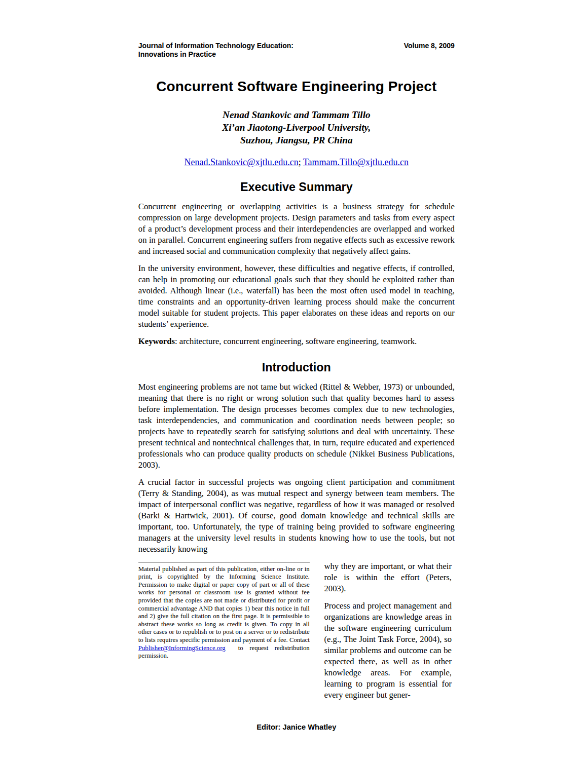Journal of Information Technology Education:
Innovations in Practice
Volume 8, 2009
Concurrent Software Engineering Project
Nenad Stankovic and Tammam Tillo
Xi’an Jiaotong-Liverpool University,
Suzhou, Jiangsu, PR China
Nenad.Stankovic@xjtlu.edu.cn; Tammam.Tillo@xjtlu.edu.cn
Executive Summary
Concurrent engineering or overlapping activities is a business strategy for schedule compression on large development projects. Design parameters and tasks from every aspect of a product’s development process and their interdependencies are overlapped and worked on in parallel. Concurrent engineering suffers from negative effects such as excessive rework and increased social and communication complexity that negatively affect gains.
In the university environment, however, these difficulties and negative effects, if controlled, can help in promoting our educational goals such that they should be exploited rather than avoided. Although linear (i.e., waterfall) has been the most often used model in teaching, time constraints and an opportunity-driven learning process should make the concurrent model suitable for student projects. This paper elaborates on these ideas and reports on our students’ experience.
Keywords: architecture, concurrent engineering, software engineering, teamwork.
Introduction
Most engineering problems are not tame but wicked (Rittel & Webber, 1973) or unbounded, meaning that there is no right or wrong solution such that quality becomes hard to assess before implementation. The design processes becomes complex due to new technologies, task interdependencies, and communication and coordination needs between people; so projects have to repeatedly search for satisfying solutions and deal with uncertainty. These present technical and nontechnical challenges that, in turn, require educated and experienced professionals who can produce quality products on schedule (Nikkei Business Publications, 2003).
A crucial factor in successful projects was ongoing client participation and commitment (Terry & Standing, 2004), as was mutual respect and synergy between team members. The impact of interpersonal conflict was negative, regardless of how it was managed or resolved (Barki & Hartwick, 2001). Of course, good domain knowledge and technical skills are important, too. Unfortunately, the type of training being provided to software engineering managers at the university level results in students knowing how to use the tools, but not necessarily knowing
Material published as part of this publication, either on-line or in print, is copyrighted by the Informing Science Institute. Permission to make digital or paper copy of part or all of these works for personal or classroom use is granted without fee provided that the copies are not made or distributed for profit or commercial advantage AND that copies 1) bear this notice in full and 2) give the full citation on the first page. It is permissible to abstract these works so long as credit is given. To copy in all other cases or to republish or to post on a server or to redistribute to lists requires specific permission and payment of a fee. Contact Publisher@InformingScience.org to request redistribution permission.
why they are important, or what their role is within the effort (Peters, 2003).
Process and project management and organizations are knowledge areas in the software engineering curriculum (e.g., The Joint Task Force, 2004), so similar problems and outcome can be expected there, as well as in other knowledge areas. For example, learning to program is essential for every engineer but gener-
Editor: Janice Whatley